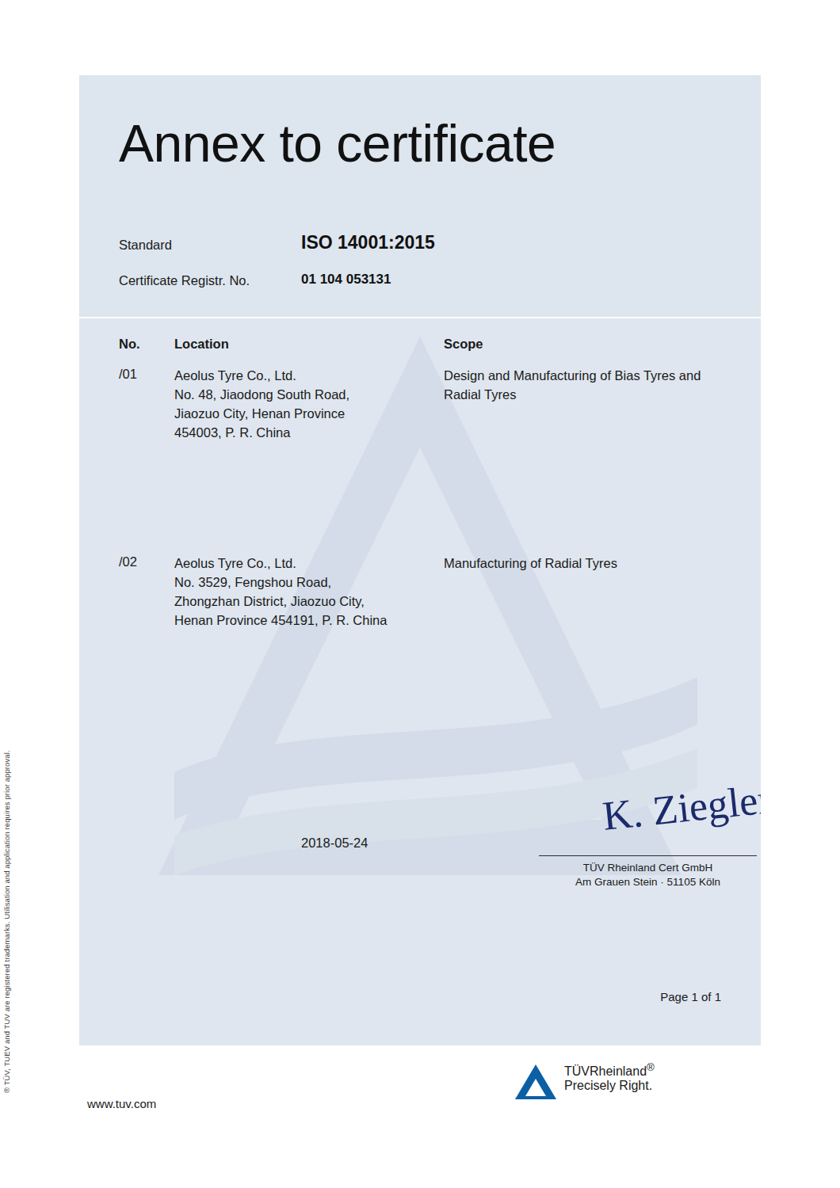® TÜV, TUEV and TUV are registered trademarks. Utilisation and application requires prior approval.
Annex to certificate
Standard
ISO 14001:2015
Certificate Registr. No.
01 104 053131
No.
Location
Scope
/01
Aeolus Tyre Co., Ltd.
No. 48, Jiaodong South Road,
Jiaozuo City, Henan Province
454003, P. R. China
Design and Manufacturing of Bias Tyres and Radial Tyres
/02
Aeolus Tyre Co., Ltd.
No. 3529, Fengshou Road,
Zhongzhan District, Jiaozuo City,
Henan Province 454191, P. R. China
Manufacturing of Radial Tyres
2018-05-24
K. Ziegler
TÜV Rheinland Cert GmbH
Am Grauen Stein · 51105 Köln
Page 1 of 1
www.tuv.com
TÜV Rheinland®
Precisely Right.